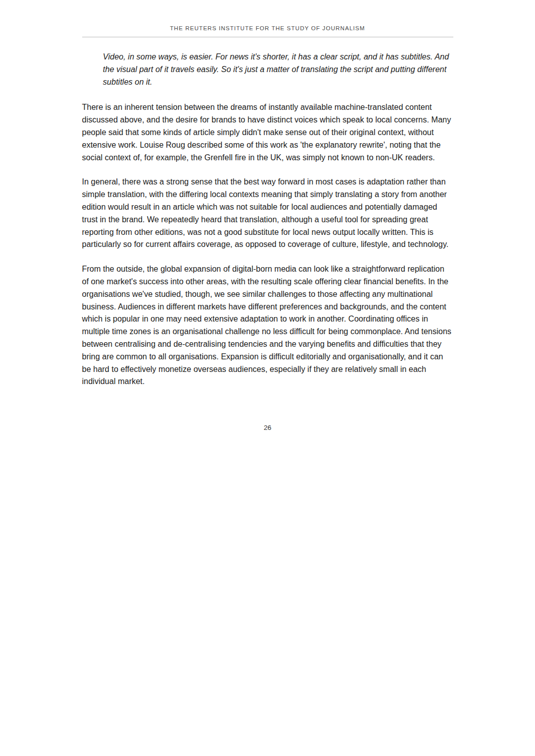The Reuters Institute for the Study of Journalism
Video, in some ways, is easier. For news it's shorter, it has a clear script, and it has subtitles. And the visual part of it travels easily. So it's just a matter of translating the script and putting different subtitles on it.
There is an inherent tension between the dreams of instantly available machine-translated content discussed above, and the desire for brands to have distinct voices which speak to local concerns. Many people said that some kinds of article simply didn't make sense out of their original context, without extensive work. Louise Roug described some of this work as 'the explanatory rewrite', noting that the social context of, for example, the Grenfell fire in the UK, was simply not known to non-UK readers.
In general, there was a strong sense that the best way forward in most cases is adaptation rather than simple translation, with the differing local contexts meaning that simply translating a story from another edition would result in an article which was not suitable for local audiences and potentially damaged trust in the brand. We repeatedly heard that translation, although a useful tool for spreading great reporting from other editions, was not a good substitute for local news output locally written. This is particularly so for current affairs coverage, as opposed to coverage of culture, lifestyle, and technology.
From the outside, the global expansion of digital-born media can look like a straightforward replication of one market's success into other areas, with the resulting scale offering clear financial benefits. In the organisations we've studied, though, we see similar challenges to those affecting any multinational business. Audiences in different markets have different preferences and backgrounds, and the content which is popular in one may need extensive adaptation to work in another. Coordinating offices in multiple time zones is an organisational challenge no less difficult for being commonplace. And tensions between centralising and de-centralising tendencies and the varying benefits and difficulties that they bring are common to all organisations. Expansion is difficult editorially and organisationally, and it can be hard to effectively monetize overseas audiences, especially if they are relatively small in each individual market.
26